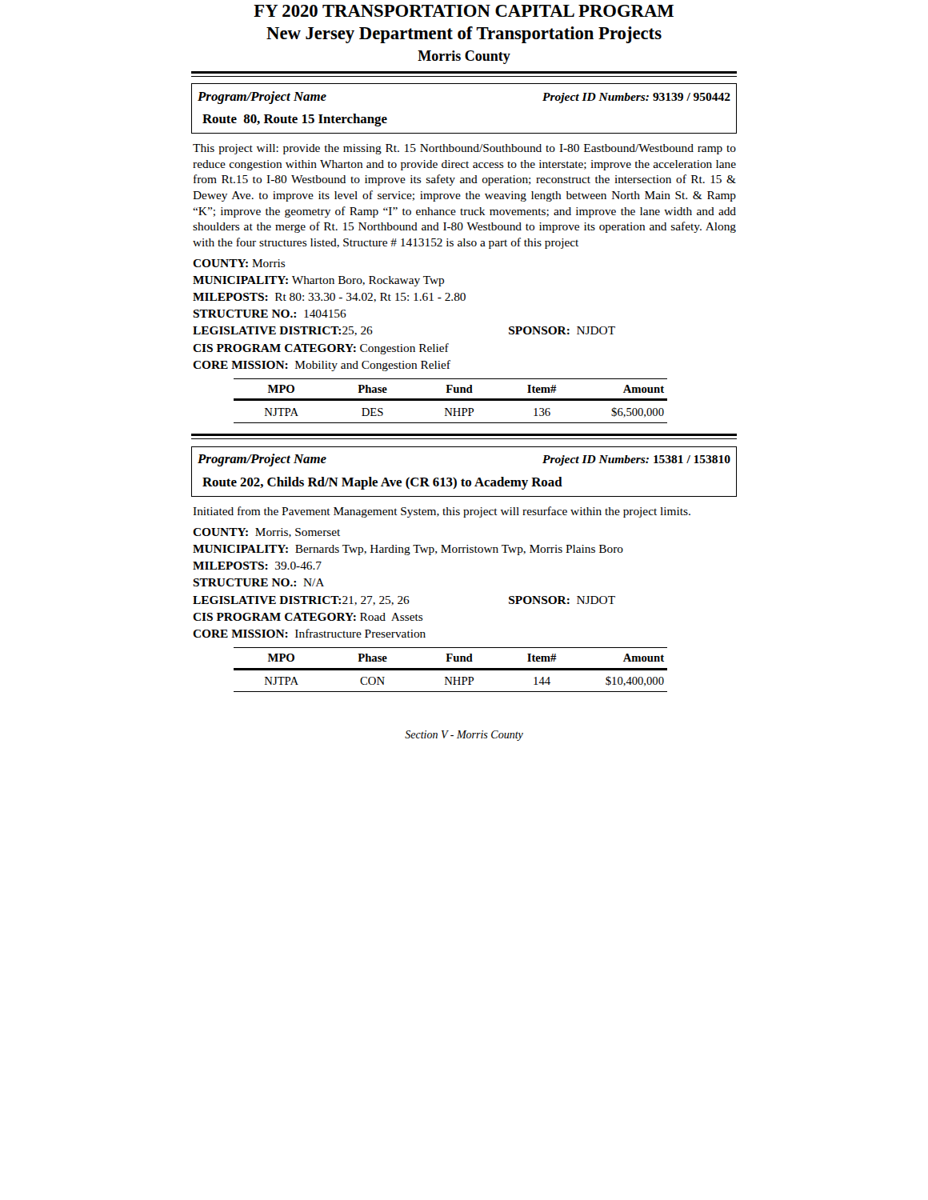FY 2020 TRANSPORTATION CAPITAL PROGRAM
New Jersey Department of Transportation Projects
Morris County
Program/Project Name
Project ID Numbers: 93139 / 950442
Route 80, Route 15 Interchange
This project will: provide the missing Rt. 15 Northbound/Southbound to I-80 Eastbound/Westbound ramp to reduce congestion within Wharton and to provide direct access to the interstate; improve the acceleration lane from Rt.15 to I-80 Westbound to improve its safety and operation; reconstruct the intersection of Rt. 15 & Dewey Ave. to improve its level of service; improve the weaving length between North Main St. & Ramp “K”; improve the geometry of Ramp “I” to enhance truck movements; and improve the lane width and add shoulders at the merge of Rt. 15 Northbound and I-80 Westbound to improve its operation and safety. Along with the four structures listed, Structure # 1413152 is also a part of this project
COUNTY: Morris
MUNICIPALITY: Wharton Boro, Rockaway Twp
MILEPOSTS: Rt 80: 33.30 - 34.02, Rt 15: 1.61 - 2.80
STRUCTURE NO.: 1404156
LEGISLATIVE DISTRICT: 25, 26
SPONSOR: NJDOT
CIS PROGRAM CATEGORY: Congestion Relief
CORE MISSION: Mobility and Congestion Relief
| MPO | Phase | Fund | Item# | Amount |
| --- | --- | --- | --- | --- |
| NJTPA | DES | NHPP | 136 | $6,500,000 |
Program/Project Name
Project ID Numbers: 15381 / 153810
Route 202, Childs Rd/N Maple Ave (CR 613) to Academy Road
Initiated from the Pavement Management System, this project will resurface within the project limits.
COUNTY: Morris, Somerset
MUNICIPALITY: Bernards Twp, Harding Twp, Morristown Twp, Morris Plains Boro
MILEPOSTS: 39.0-46.7
STRUCTURE NO.: N/A
LEGISLATIVE DISTRICT: 21, 27, 25, 26
SPONSOR: NJDOT
CIS PROGRAM CATEGORY: Road Assets
CORE MISSION: Infrastructure Preservation
| MPO | Phase | Fund | Item# | Amount |
| --- | --- | --- | --- | --- |
| NJTPA | CON | NHPP | 144 | $10,400,000 |
Section V - Morris County